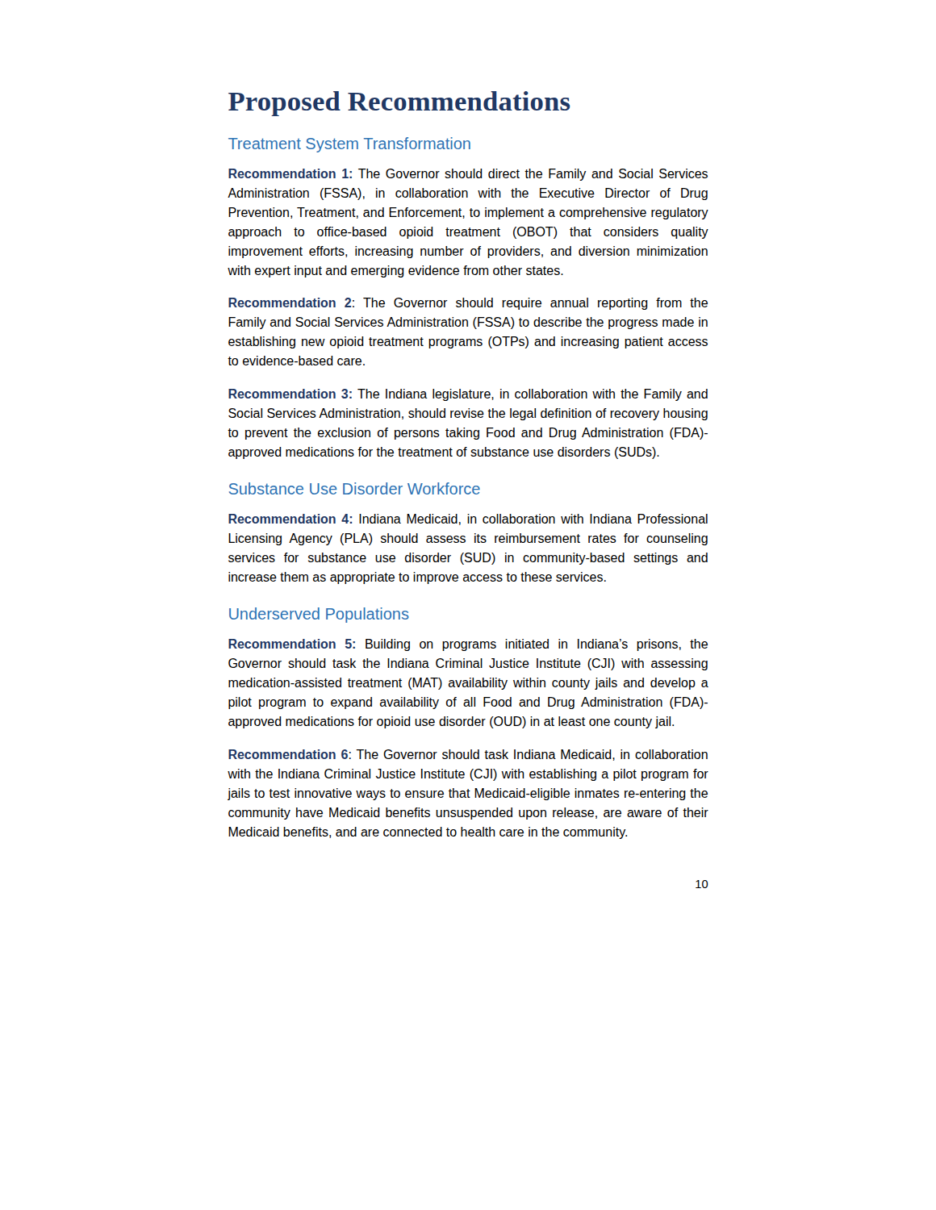Proposed Recommendations
Treatment System Transformation
Recommendation 1: The Governor should direct the Family and Social Services Administration (FSSA), in collaboration with the Executive Director of Drug Prevention, Treatment, and Enforcement, to implement a comprehensive regulatory approach to office-based opioid treatment (OBOT) that considers quality improvement efforts, increasing number of providers, and diversion minimization with expert input and emerging evidence from other states.
Recommendation 2: The Governor should require annual reporting from the Family and Social Services Administration (FSSA) to describe the progress made in establishing new opioid treatment programs (OTPs) and increasing patient access to evidence-based care.
Recommendation 3: The Indiana legislature, in collaboration with the Family and Social Services Administration, should revise the legal definition of recovery housing to prevent the exclusion of persons taking Food and Drug Administration (FDA)-approved medications for the treatment of substance use disorders (SUDs).
Substance Use Disorder Workforce
Recommendation 4: Indiana Medicaid, in collaboration with Indiana Professional Licensing Agency (PLA) should assess its reimbursement rates for counseling services for substance use disorder (SUD) in community-based settings and increase them as appropriate to improve access to these services.
Underserved Populations
Recommendation 5: Building on programs initiated in Indiana’s prisons, the Governor should task the Indiana Criminal Justice Institute (CJI) with assessing medication-assisted treatment (MAT) availability within county jails and develop a pilot program to expand availability of all Food and Drug Administration (FDA)-approved medications for opioid use disorder (OUD) in at least one county jail.
Recommendation 6: The Governor should task Indiana Medicaid, in collaboration with the Indiana Criminal Justice Institute (CJI) with establishing a pilot program for jails to test innovative ways to ensure that Medicaid-eligible inmates re-entering the community have Medicaid benefits unsuspended upon release, are aware of their Medicaid benefits, and are connected to health care in the community.
10